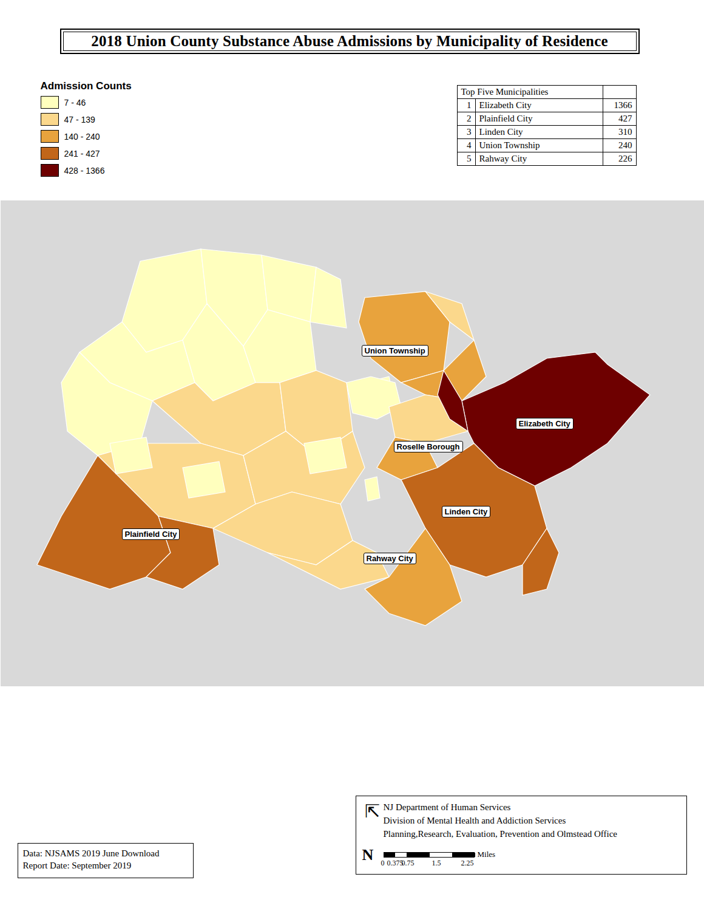2018 Union County Substance Abuse Admissions by Municipality of Residence
Admission Counts
7 - 46
47 - 139
140 - 240
241 - 427
428 - 1366
| Top Five Municipalities | |
| --- | --- |
| 1 | Elizabeth City | 1366 |
| 2 | Plainfield City | 427 |
| 3 | Linden City | 310 |
| 4 | Union Township | 240 |
| 5 | Rahway City | 226 |
Union Township
Elizabeth City
Roselle Borough
Linden City
Rahway City
Plainfield City
Data: NJSAMS 2019 June Download
Report Date: September 2019
⇱
N
NJ Department of Human Services
Division of Mental Health and Addiction Services
Planning,Research, Evaluation, Prevention and Olmstead Office
0 0.375 0.75 1.5 2.25
Miles